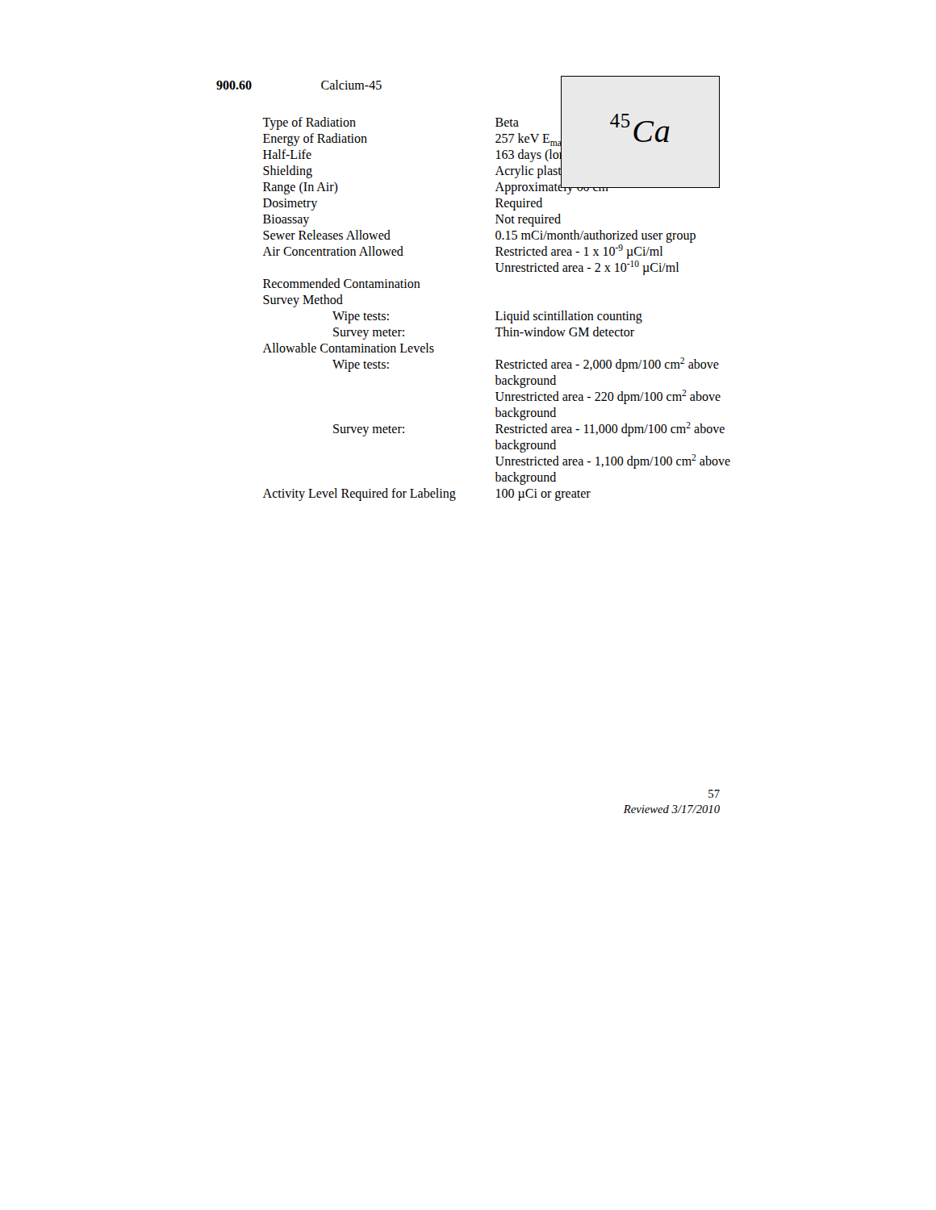900.60 Calcium-45
45Ca
| Type of Radiation | Beta |
| Energy of Radiation | 257 keV E max |
| Half-Life | 163 days (long-lived) |
| Shielding | Acrylic plastic, 1/4" thick |
| Range (In Air) | Approximately 60 cm |
| Dosimetry | Required |
| Bioassay | Not required |
| Sewer Releases Allowed | 0.15 mCi/month/authorized user group |
| Air Concentration Allowed | Restricted area - 1 x 10 -9 µCi/ml Unrestricted area - 2 x 10 -10 µCi/ml |
| Recommended Contamination Survey Method | |
| Wipe tests: | Liquid scintillation counting |
| Survey meter: | Thin-window GM detector |
| Allowable Contamination Levels | |
| Wipe tests: | Restricted area - 2,000 dpm/100 cm 2 above background Unrestricted area - 220 dpm/100 cm 2 above background |
| Survey meter: | Restricted area - 11,000 dpm/100 cm 2 above background Unrestricted area - 1,100 dpm/100 cm 2 above background |
| Activity Level Required for Labeling | 100 µCi or greater |
57
Reviewed 3/17/2010